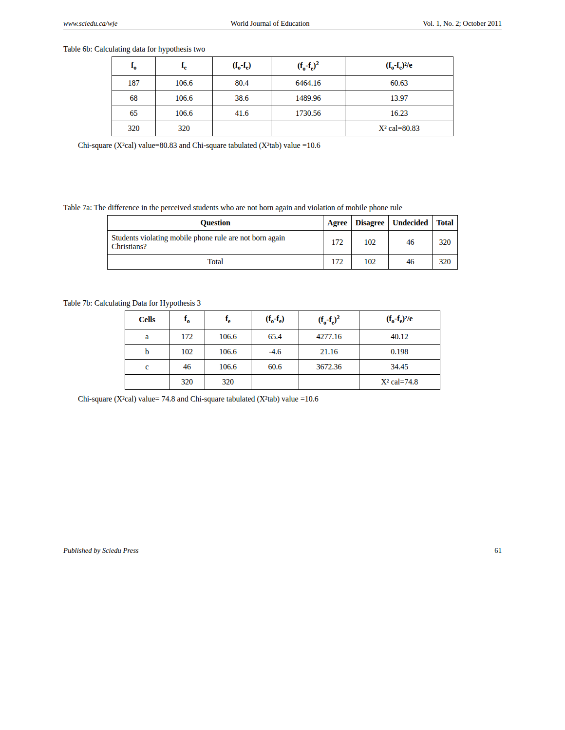www.sciedu.ca/wje World Journal of Education Vol. 1, No. 2; October 2011
Table 6b: Calculating data for hypothesis two
| f o | f e | (f o -f e ) | (f o -f e ) 2 | (f o -f e )²/e |
| --- | --- | --- | --- | --- |
| 187 | 106.6 | 80.4 | 6464.16 | 60.63 |
| 68 | 106.6 | 38.6 | 1489.96 | 13.97 |
| 65 | 106.6 | 41.6 | 1730.56 | 16.23 |
| 320 | 320 | | | X² cal=80.83 |
Chi-square (X²cal) value=80.83 and Chi-square tabulated (X²tab) value =10.6
Table 7a: The difference in the perceived students who are not born again and violation of mobile phone rule
| Question | Agree | Disagree | Undecided | Total |
| --- | --- | --- | --- | --- |
| Students violating mobile phone rule are not born again Christians? | 172 | 102 | 46 | 320 |
| Total | 172 | 102 | 46 | 320 |
Table 7b: Calculating Data for Hypothesis 3
| Cells | f o | f e | (f o -f e ) | (f o -f e ) 2 | (f o -f e )²/e |
| --- | --- | --- | --- | --- | --- |
| a | 172 | 106.6 | 65.4 | 4277.16 | 40.12 |
| b | 102 | 106.6 | -4.6 | 21.16 | 0.198 |
| c | 46 | 106.6 | 60.6 | 3672.36 | 34.45 |
| | 320 | 320 | | | X² cal=74.8 |
Chi-square (X²cal) value= 74.8 and Chi-square tabulated (X²tab) value =10.6
Published by Sciedu Press 61